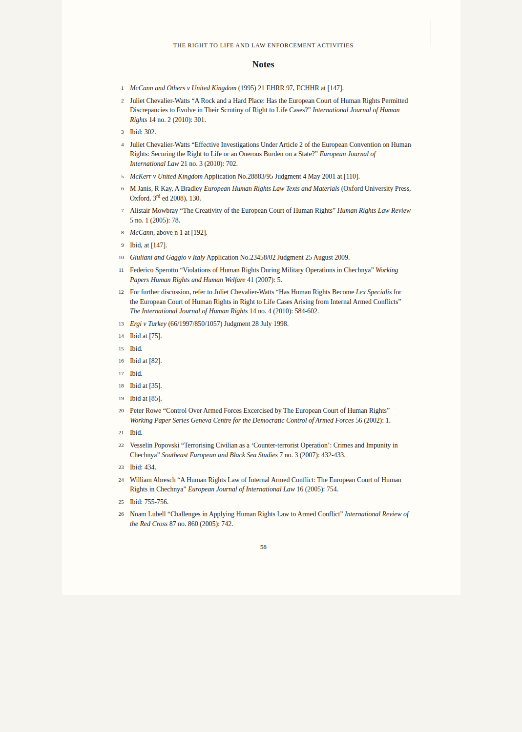The Right to Life and Law Enforcement Activities
Notes
McCann and Others v United Kingdom (1995) 21 EHRR 97, ECHHR at [147].
Juliet Chevalier-Watts “A Rock and a Hard Place: Has the European Court of Human Rights Permitted Discrepancies to Evolve in Their Scrutiny of Right to Life Cases?” International Journal of Human Rights 14 no. 2 (2010): 301.
Ibid: 302.
Juliet Chevalier-Watts “Effective Investigations Under Article 2 of the European Convention on Human Rights: Securing the Right to Life or an Onerous Burden on a State?” European Journal of International Law 21 no. 3 (2010): 702.
McKerr v United Kingdom Application No.28883/95 Judgment 4 May 2001 at [110].
M Janis, R Kay, A Bradley European Human Rights Law Texts and Materials (Oxford University Press, Oxford, 3rd ed 2008), 130.
Alistair Mowbray “The Creativity of the European Court of Human Rights” Human Rights Law Review 5 no. 1 (2005): 78.
McCann, above n 1 at [192].
Ibid, at [147].
Giuliani and Gaggio v Italy Application No.23458/02 Judgment 25 August 2009.
Federico Sperotto “Violations of Human Rights During Military Operations in Chechnya” Working Papers Human Rights and Human Welfare 41 (2007): 5.
For further discussion, refer to Juliet Chevalier-Watts “Has Human Rights Become Lex Specialis for the European Court of Human Rights in Right to Life Cases Arising from Internal Armed Conflicts” The International Journal of Human Rights 14 no. 4 (2010): 584-602.
Ergi v Turkey (66/1997/850/1057) Judgment 28 July 1998.
Ibid at [75].
Ibid.
Ibid at [82].
Ibid.
Ibid at [35].
Ibid at [85].
Peter Rowe “Control Over Armed Forces Excercised by The European Court of Human Rights” Working Paper Series Geneva Centre for the Democratic Control of Armed Forces 56 (2002): 1.
Ibid.
Vesselin Popovski “Terrorising Civilian as a ‘Counter-terrorist Operation’: Crimes and Impunity in Chechnya” Southeast European and Black Sea Studies 7 no. 3 (2007): 432-433.
Ibid: 434.
William Abresch “A Human Rights Law of Internal Armed Conflict: The European Court of Human Rights in Chechnya” European Journal of International Law 16 (2005): 754.
Ibid: 755-756.
Noam Lubell “Challenges in Applying Human Rights Law to Armed Conflict” International Review of the Red Cross 87 no. 860 (2005): 742.
58